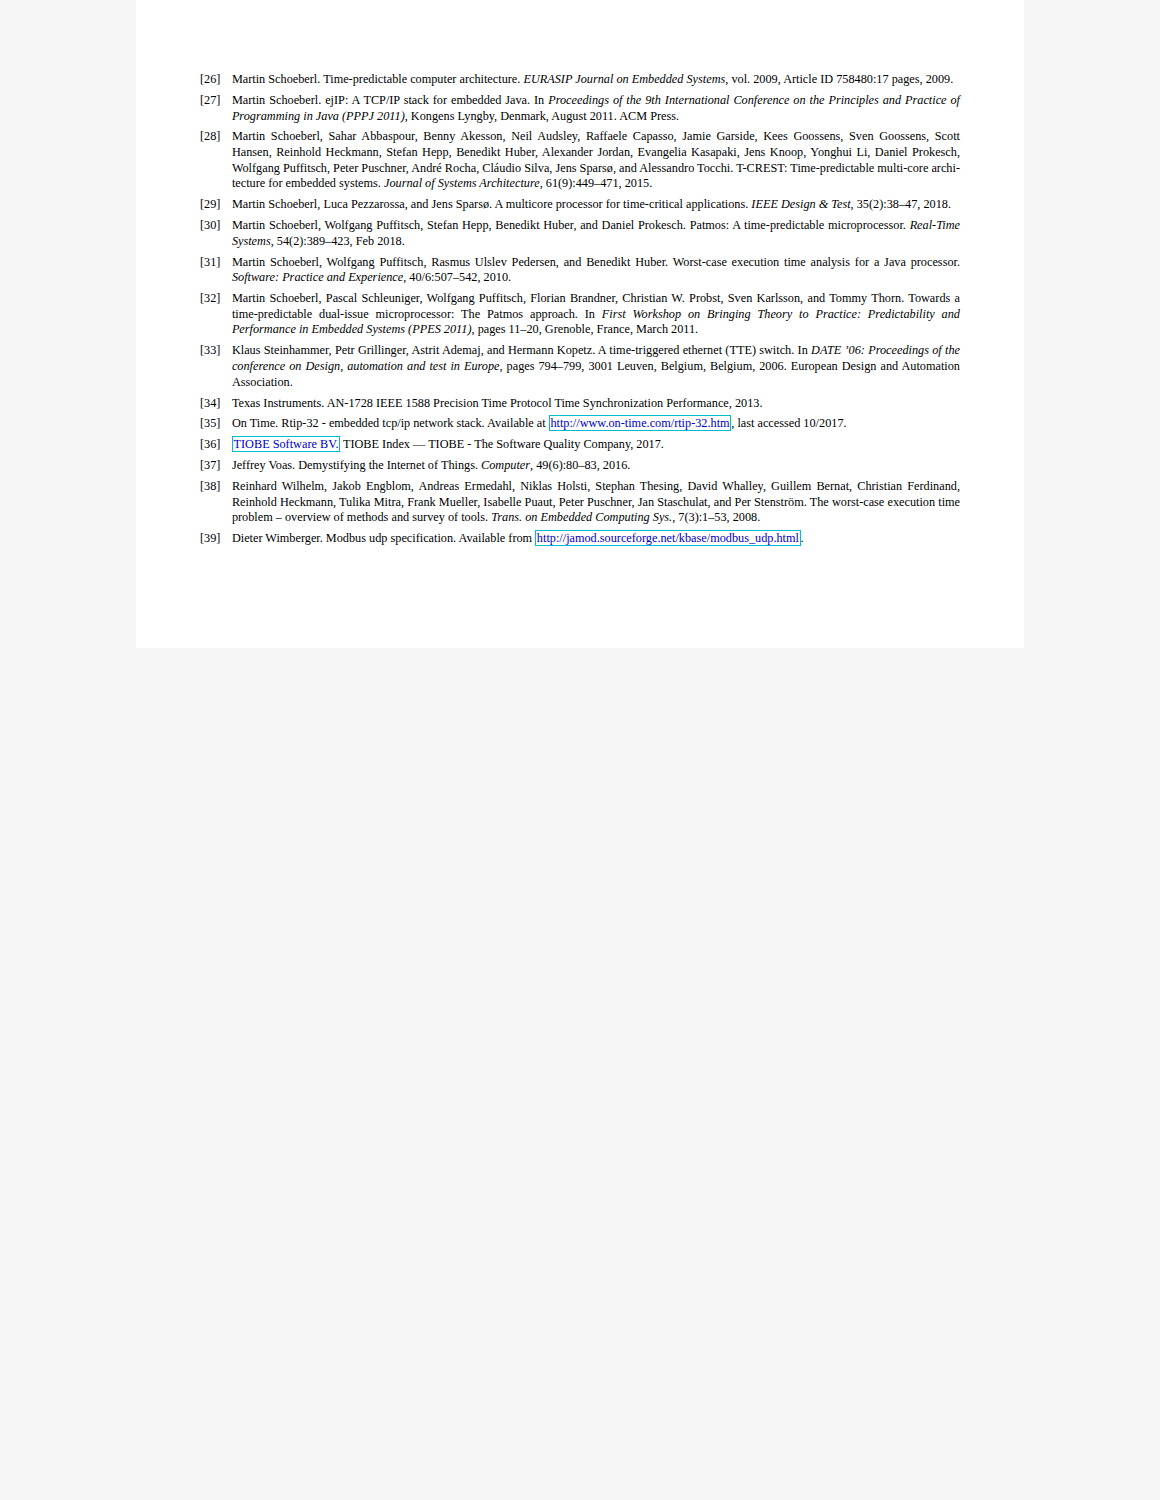[26] Martin Schoeberl. Time-predictable computer architecture. EURASIP Journal on Embedded Systems, vol. 2009, Article ID 758480:17 pages, 2009.
[27] Martin Schoeberl. ejIP: A TCP/IP stack for embedded Java. In Proceedings of the 9th International Conference on the Principles and Practice of Programming in Java (PPPJ 2011), Kongens Lyngby, Denmark, August 2011. ACM Press.
[28] Martin Schoeberl, Sahar Abbaspour, Benny Akesson, Neil Audsley, Raffaele Capasso, Jamie Garside, Kees Goossens, Sven Goossens, Scott Hansen, Reinhold Heckmann, Stefan Hepp, Benedikt Huber, Alexander Jordan, Evangelia Kasapaki, Jens Knoop, Yonghui Li, Daniel Prokesch, Wolfgang Puffitsch, Peter Puschner, André Rocha, Cláudio Silva, Jens Sparsø, and Alessandro Tocchi. T-CREST: Time-predictable multi-core architecture for embedded systems. Journal of Systems Architecture, 61(9):449–471, 2015.
[29] Martin Schoeberl, Luca Pezzarossa, and Jens Sparsø. A multicore processor for time-critical applications. IEEE Design & Test, 35(2):38–47, 2018.
[30] Martin Schoeberl, Wolfgang Puffitsch, Stefan Hepp, Benedikt Huber, and Daniel Prokesch. Patmos: A time-predictable microprocessor. Real-Time Systems, 54(2):389–423, Feb 2018.
[31] Martin Schoeberl, Wolfgang Puffitsch, Rasmus Ulslev Pedersen, and Benedikt Huber. Worst-case execution time analysis for a Java processor. Software: Practice and Experience, 40/6:507–542, 2010.
[32] Martin Schoeberl, Pascal Schleuniger, Wolfgang Puffitsch, Florian Brandner, Christian W. Probst, Sven Karlsson, and Tommy Thorn. Towards a time-predictable dual-issue microprocessor: The Patmos approach. In First Workshop on Bringing Theory to Practice: Predictability and Performance in Embedded Systems (PPES 2011), pages 11–20, Grenoble, France, March 2011.
[33] Klaus Steinhammer, Petr Grillinger, Astrit Ademaj, and Hermann Kopetz. A time-triggered ethernet (TTE) switch. In DATE ’06: Proceedings of the conference on Design, automation and test in Europe, pages 794–799, 3001 Leuven, Belgium, Belgium, 2006. European Design and Automation Association.
[34] Texas Instruments. AN-1728 IEEE 1588 Precision Time Protocol Time Synchronization Performance, 2013.
[35] On Time. Rtip-32 - embedded tcp/ip network stack. Available at http://www.on-time.com/rtip-32.htm, last accessed 10/2017.
[36] TIOBE Software BV. TIOBE Index — TIOBE - The Software Quality Company, 2017.
[37] Jeffrey Voas. Demystifying the Internet of Things. Computer, 49(6):80–83, 2016.
[38] Reinhard Wilhelm, Jakob Engblom, Andreas Ermedahl, Niklas Holsti, Stephan Thesing, David Whalley, Guillem Bernat, Christian Ferdinand, Reinhold Heckmann, Tulika Mitra, Frank Mueller, Isabelle Puaut, Peter Puschner, Jan Staschulat, and Per Stenström. The worst-case execution time problem – overview of methods and survey of tools. Trans. on Embedded Computing Sys., 7(3):1–53, 2008.
[39] Dieter Wimberger. Modbus udp specification. Available from http://jamod.sourceforge.net/kbase/modbus_udp.html.